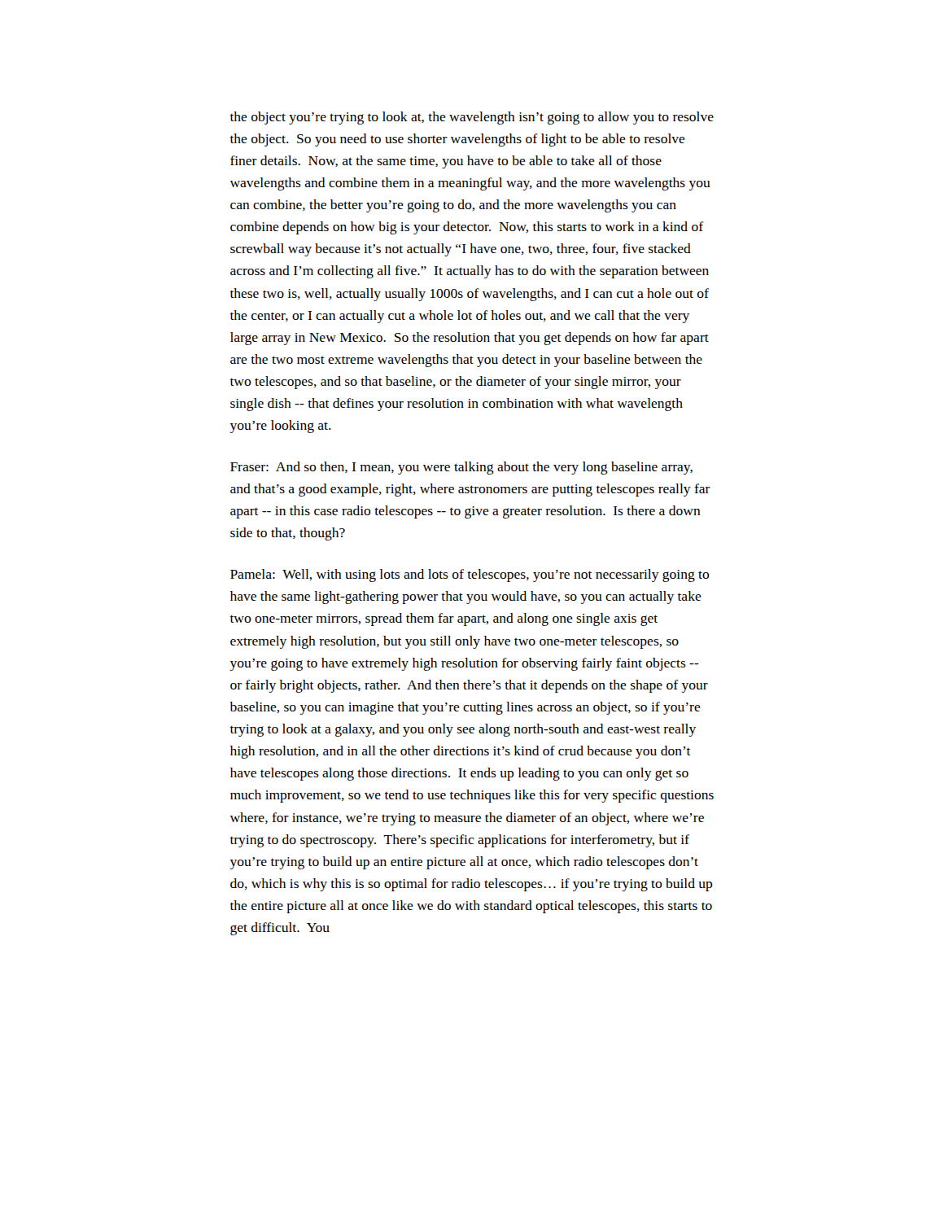the object you’re trying to look at, the wavelength isn’t going to allow you to resolve the object. So you need to use shorter wavelengths of light to be able to resolve finer details. Now, at the same time, you have to be able to take all of those wavelengths and combine them in a meaningful way, and the more wavelengths you can combine, the better you’re going to do, and the more wavelengths you can combine depends on how big is your detector. Now, this starts to work in a kind of screwball way because it’s not actually “I have one, two, three, four, five stacked across and I’m collecting all five.” It actually has to do with the separation between these two is, well, actually usually 1000s of wavelengths, and I can cut a hole out of the center, or I can actually cut a whole lot of holes out, and we call that the very large array in New Mexico. So the resolution that you get depends on how far apart are the two most extreme wavelengths that you detect in your baseline between the two telescopes, and so that baseline, or the diameter of your single mirror, your single dish -- that defines your resolution in combination with what wavelength you’re looking at.
Fraser: And so then, I mean, you were talking about the very long baseline array, and that’s a good example, right, where astronomers are putting telescopes really far apart -- in this case radio telescopes -- to give a greater resolution. Is there a down side to that, though?
Pamela: Well, with using lots and lots of telescopes, you’re not necessarily going to have the same light-gathering power that you would have, so you can actually take two one-meter mirrors, spread them far apart, and along one single axis get extremely high resolution, but you still only have two one-meter telescopes, so you’re going to have extremely high resolution for observing fairly faint objects -- or fairly bright objects, rather. And then there’s that it depends on the shape of your baseline, so you can imagine that you’re cutting lines across an object, so if you’re trying to look at a galaxy, and you only see along north-south and east-west really high resolution, and in all the other directions it’s kind of crud because you don’t have telescopes along those directions. It ends up leading to you can only get so much improvement, so we tend to use techniques like this for very specific questions where, for instance, we’re trying to measure the diameter of an object, where we’re trying to do spectroscopy. There’s specific applications for interferometry, but if you’re trying to build up an entire picture all at once, which radio telescopes don’t do, which is why this is so optimal for radio telescopes… if you’re trying to build up the entire picture all at once like we do with standard optical telescopes, this starts to get difficult. You